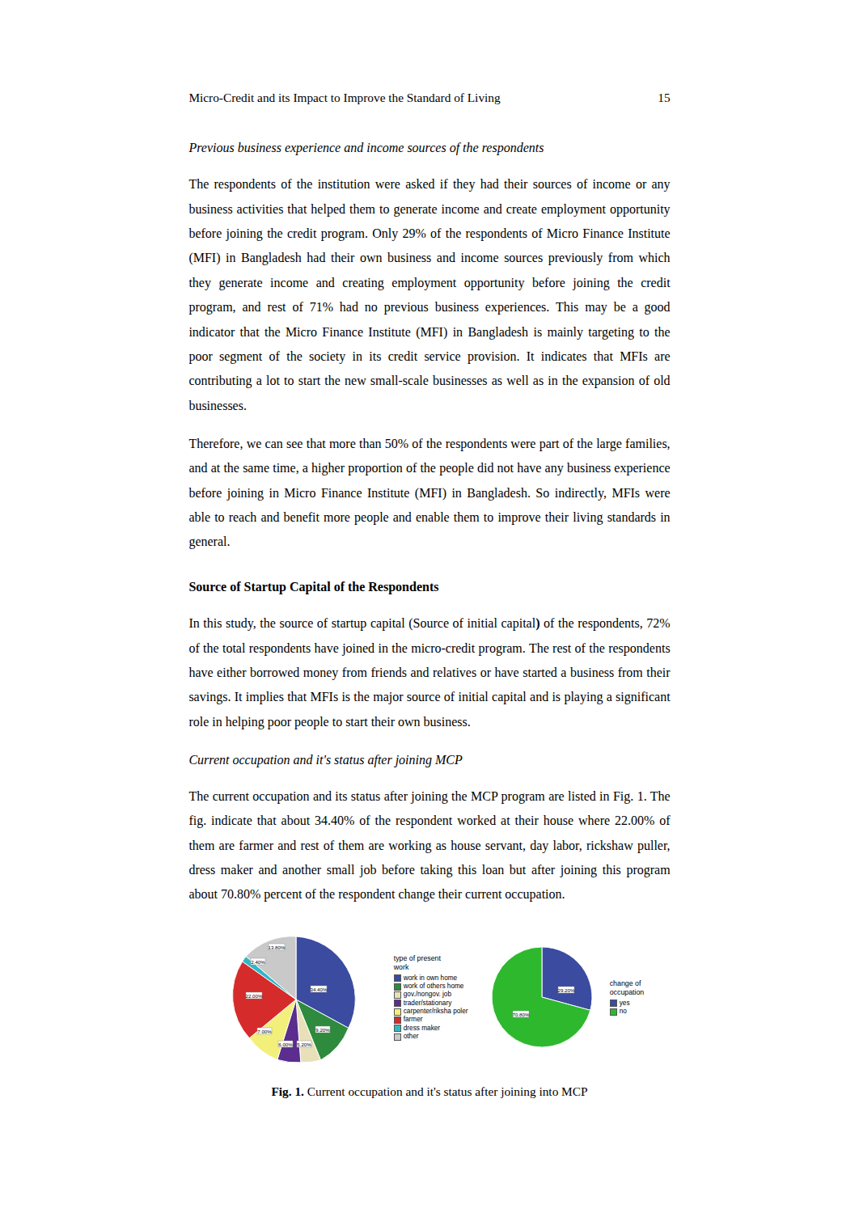Micro-Credit and its Impact to Improve the Standard of Living 15
Previous business experience and income sources of the respondents
The respondents of the institution were asked if they had their sources of income or any business activities that helped them to generate income and create employment opportunity before joining the credit program. Only 29% of the respondents of Micro Finance Institute (MFI) in Bangladesh had their own business and income sources previously from which they generate income and creating employment opportunity before joining the credit program, and rest of 71% had no previous business experiences. This may be a good indicator that the Micro Finance Institute (MFI) in Bangladesh is mainly targeting to the poor segment of the society in its credit service provision. It indicates that MFIs are contributing a lot to start the new small-scale businesses as well as in the expansion of old businesses.
Therefore, we can see that more than 50% of the respondents were part of the large families, and at the same time, a higher proportion of the people did not have any business experience before joining in Micro Finance Institute (MFI) in Bangladesh. So indirectly, MFIs were able to reach and benefit more people and enable them to improve their living standards in general.
Source of Startup Capital of the Respondents
In this study, the source of startup capital (Source of initial capital) of the respondents, 72% of the total respondents have joined in the micro-credit program. The rest of the respondents have either borrowed money from friends and relatives or have started a business from their savings. It implies that MFIs is the major source of initial capital and is playing a significant role in helping poor people to start their own business.
Current occupation and it's status after joining MCP
The current occupation and its status after joining the MCP program are listed in Fig. 1. The fig. indicate that about 34.40% of the respondent worked at their house where 22.00% of them are farmer and rest of them are working as house servant, day labor, rickshaw puller, dress maker and another small job before taking this loan but after joining this program about 70.80% percent of the respondent change their current occupation.
34.40% 9.20% 5.20% 6.00% 7.00% 22.00% 2.40% 13.80%
type of present
work
work in own home
work of others home
gov./nongov. job
trader/stationary
carpenter/riksha poler
farmer
dress maker
other
29.20% 70.80%
change of
occupation
yes
no
Fig. 1. Current occupation and it's status after joining into MCP